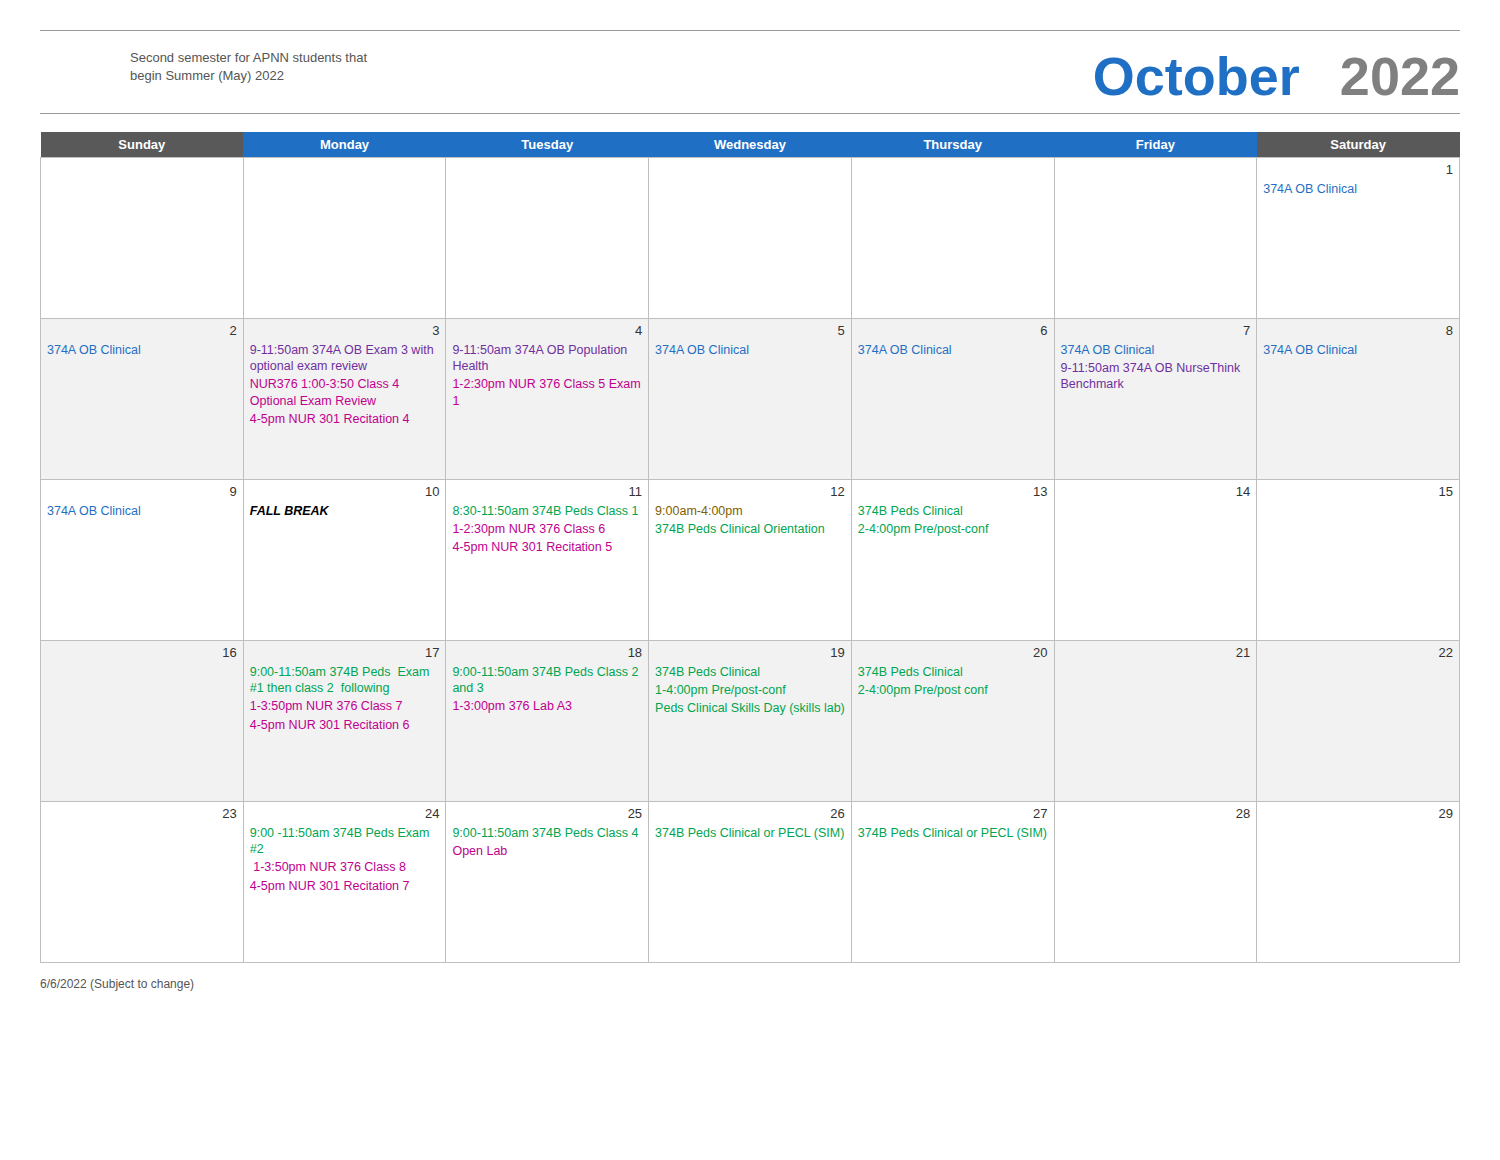Second semester for APNN students that begin Summer (May) 2022
October 2022
| Sunday | Monday | Tuesday | Wednesday | Thursday | Friday | Saturday |
| --- | --- | --- | --- | --- | --- | --- |
| | | | | | | 1 374A OB Clinical |
| 2 374A OB Clinical | 3 9-11:50am 374A OB Exam 3 with optional exam review NUR376 1:00-3:50 Class 4 Optional Exam Review 4-5pm NUR 301 Recitation 4 | 4 9-11:50am 374A OB Population Health 1-2:30pm NUR 376 Class 5 Exam 1 | 5 374A OB Clinical | 6 374A OB Clinical | 7 374A OB Clinical 9-11:50am 374A OB NurseThink Benchmark | 8 374A OB Clinical |
| 9 374A OB Clinical | 10 FALL BREAK | 11 8:30-11:50am 374B Peds Class 1 1-2:30pm NUR 376 Class 6 4-5pm NUR 301 Recitation 5 | 12 9:00am-4:00pm 374B Peds Clinical Orientation | 13 374B Peds Clinical 2-4:00pm Pre/post-conf | 14 | 15 |
| 16 | 17 9:00-11:50am 374B Peds Exam #1 then class 2 following 1-3:50pm NUR 376 Class 7 4-5pm NUR 301 Recitation 6 | 18 9:00-11:50am 374B Peds Class 2 and 3 1-3:00pm 376 Lab A3 | 19 374B Peds Clinical 1-4:00pm Pre/post-conf Peds Clinical Skills Day (skills lab) | 20 374B Peds Clinical 2-4:00pm Pre/post conf | 21 | 22 |
| 23 | 24 9:00 -11:50am 374B Peds Exam #2 1-3:50pm NUR 376 Class 8 4-5pm NUR 301 Recitation 7 | 25 9:00-11:50am 374B Peds Class 4 Open Lab | 26 374B Peds Clinical or PECL (SIM) | 27 374B Peds Clinical or PECL (SIM) | 28 | 29 |
6/6/2022 (Subject to change)